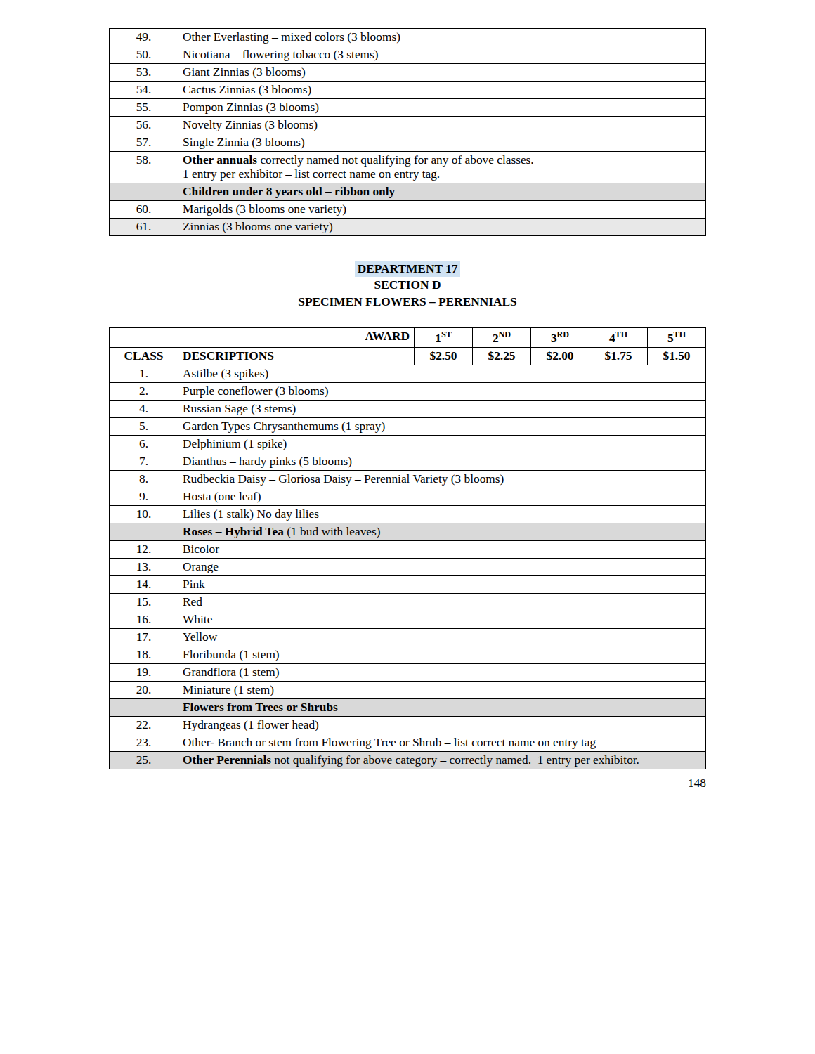| 49. | Other Everlasting – mixed colors (3 blooms) |
| 50. | Nicotiana – flowering tobacco (3 stems) |
| 53. | Giant Zinnias (3 blooms) |
| 54. | Cactus Zinnias (3 blooms) |
| 55. | Pompon Zinnias (3 blooms) |
| 56. | Novelty Zinnias (3 blooms) |
| 57. | Single Zinnia (3 blooms) |
| 58. | Other annuals correctly named not qualifying for any of above classes. 1 entry per exhibitor – list correct name on entry tag. |
| | Children under 8 years old – ribbon only |
| 60. | Marigolds (3 blooms one variety) |
| 61. | Zinnias (3 blooms one variety) |
DEPARTMENT 17
SECTION D
SPECIMEN FLOWERS – PERENNIALS
| | AWARD | 1 ST | 2 ND | 3 RD | 4 TH | 5 TH |
| CLASS | DESCRIPTIONS | $2.50 | $2.25 | $2.00 | $1.75 | $1.50 |
| 1. | Astilbe (3 spikes) |
| 2. | Purple coneflower (3 blooms) |
| 4. | Russian Sage (3 stems) |
| 5. | Garden Types Chrysanthemums (1 spray) |
| 6. | Delphinium (1 spike) |
| 7. | Dianthus – hardy pinks (5 blooms) |
| 8. | Rudbeckia Daisy – Gloriosa Daisy – Perennial Variety (3 blooms) |
| 9. | Hosta (one leaf) |
| 10. | Lilies (1 stalk) No day lilies |
| | Roses – Hybrid Tea (1 bud with leaves) |
| 12. | Bicolor |
| 13. | Orange |
| 14. | Pink |
| 15. | Red |
| 16. | White |
| 17. | Yellow |
| 18. | Floribunda (1 stem) |
| 19. | Grandflora (1 stem) |
| 20. | Miniature (1 stem) |
| | Flowers from Trees or Shrubs |
| 22. | Hydrangeas (1 flower head) |
| 23. | Other- Branch or stem from Flowering Tree or Shrub – list correct name on entry tag |
| 25. | Other Perennials not qualifying for above category – correctly named. 1 entry per exhibitor. |
148